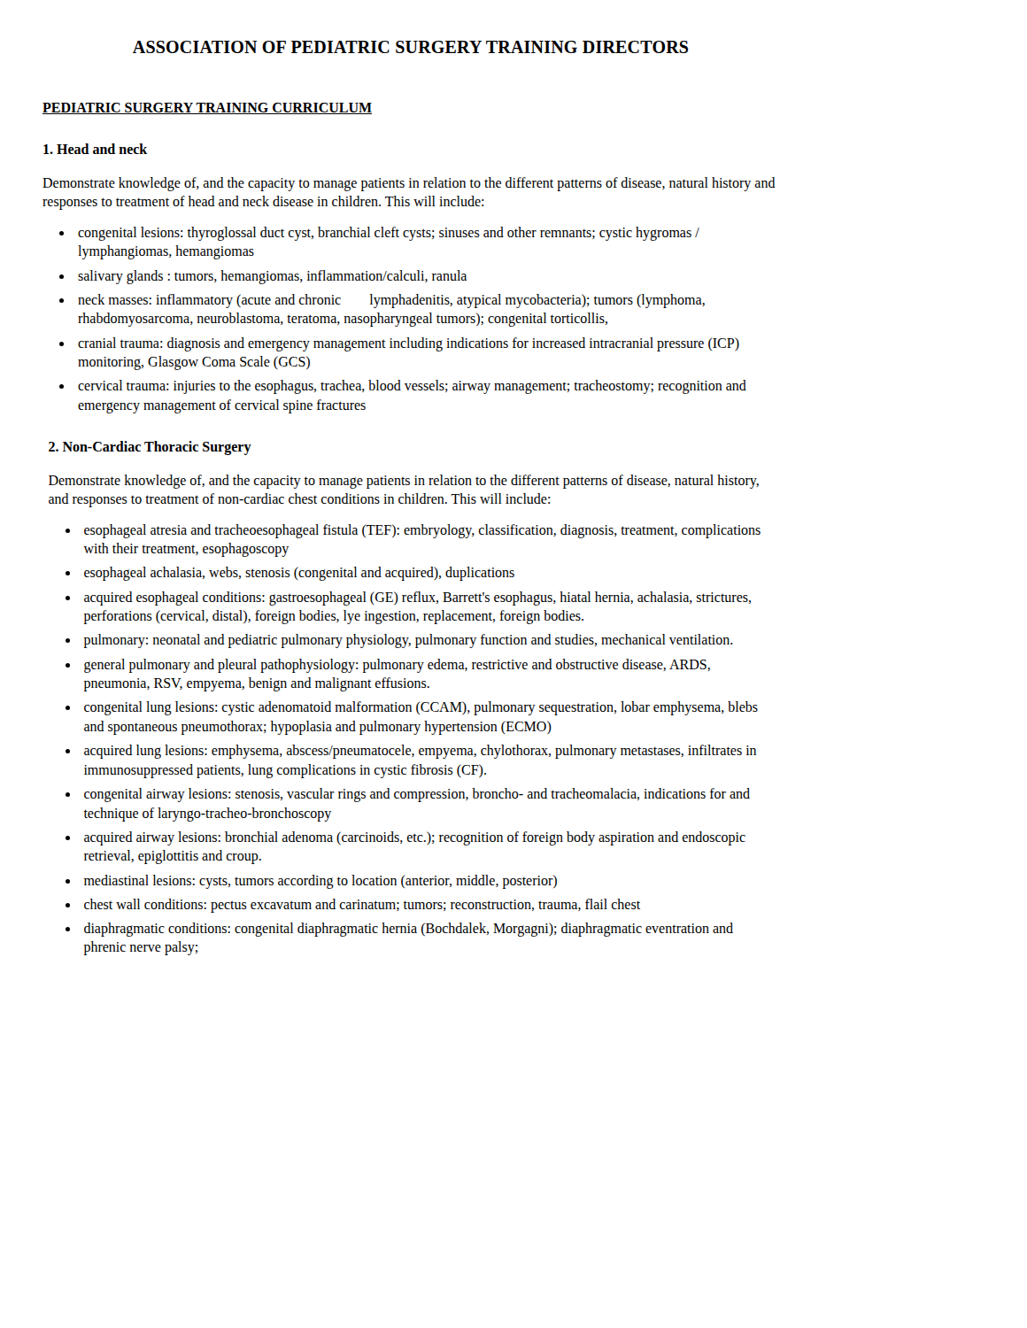ASSOCIATION OF PEDIATRIC SURGERY TRAINING DIRECTORS
PEDIATRIC SURGERY TRAINING CURRICULUM
1. Head and neck
Demonstrate knowledge of, and the capacity to manage patients in relation to the different patterns of disease, natural history and responses to treatment of head and neck disease in children. This will include:
congenital lesions: thyroglossal duct cyst, branchial cleft cysts; sinuses and other remnants; cystic hygromas / lymphangiomas, hemangiomas
salivary glands : tumors, hemangiomas, inflammation/calculi, ranula
neck masses: inflammatory (acute and chronic lymphadenitis, atypical mycobacteria); tumors (lymphoma, rhabdomyosarcoma, neuroblastoma, teratoma, nasopharyngeal tumors); congenital torticollis,
cranial trauma: diagnosis and emergency management including indications for increased intracranial pressure (ICP) monitoring, Glasgow Coma Scale (GCS)
cervical trauma: injuries to the esophagus, trachea, blood vessels; airway management; tracheostomy; recognition and emergency management of cervical spine fractures
2. Non-Cardiac Thoracic Surgery
Demonstrate knowledge of, and the capacity to manage patients in relation to the different patterns of disease, natural history, and responses to treatment of non-cardiac chest conditions in children. This will include:
esophageal atresia and tracheoesophageal fistula (TEF): embryology, classification, diagnosis, treatment, complications with their treatment, esophagoscopy
esophageal achalasia, webs, stenosis (congenital and acquired), duplications
acquired esophageal conditions: gastroesophageal (GE) reflux, Barrett's esophagus, hiatal hernia, achalasia, strictures, perforations (cervical, distal), foreign bodies, lye ingestion, replacement, foreign bodies.
pulmonary: neonatal and pediatric pulmonary physiology, pulmonary function and studies, mechanical ventilation.
general pulmonary and pleural pathophysiology: pulmonary edema, restrictive and obstructive disease, ARDS, pneumonia, RSV, empyema, benign and malignant effusions.
congenital lung lesions: cystic adenomatoid malformation (CCAM), pulmonary sequestration, lobar emphysema, blebs and spontaneous pneumothorax; hypoplasia and pulmonary hypertension (ECMO)
acquired lung lesions: emphysema, abscess/pneumatocele, empyema, chylothorax, pulmonary metastases, infiltrates in immunosuppressed patients, lung complications in cystic fibrosis (CF).
congenital airway lesions: stenosis, vascular rings and compression, broncho- and tracheomalacia, indications for and technique of laryngo-tracheo-bronchoscopy
acquired airway lesions: bronchial adenoma (carcinoids, etc.); recognition of foreign body aspiration and endoscopic retrieval, epiglottitis and croup.
mediastinal lesions: cysts, tumors according to location (anterior, middle, posterior)
chest wall conditions: pectus excavatum and carinatum; tumors; reconstruction, trauma, flail chest
diaphragmatic conditions: congenital diaphragmatic hernia (Bochdalek, Morgagni); diaphragmatic eventration and phrenic nerve palsy;